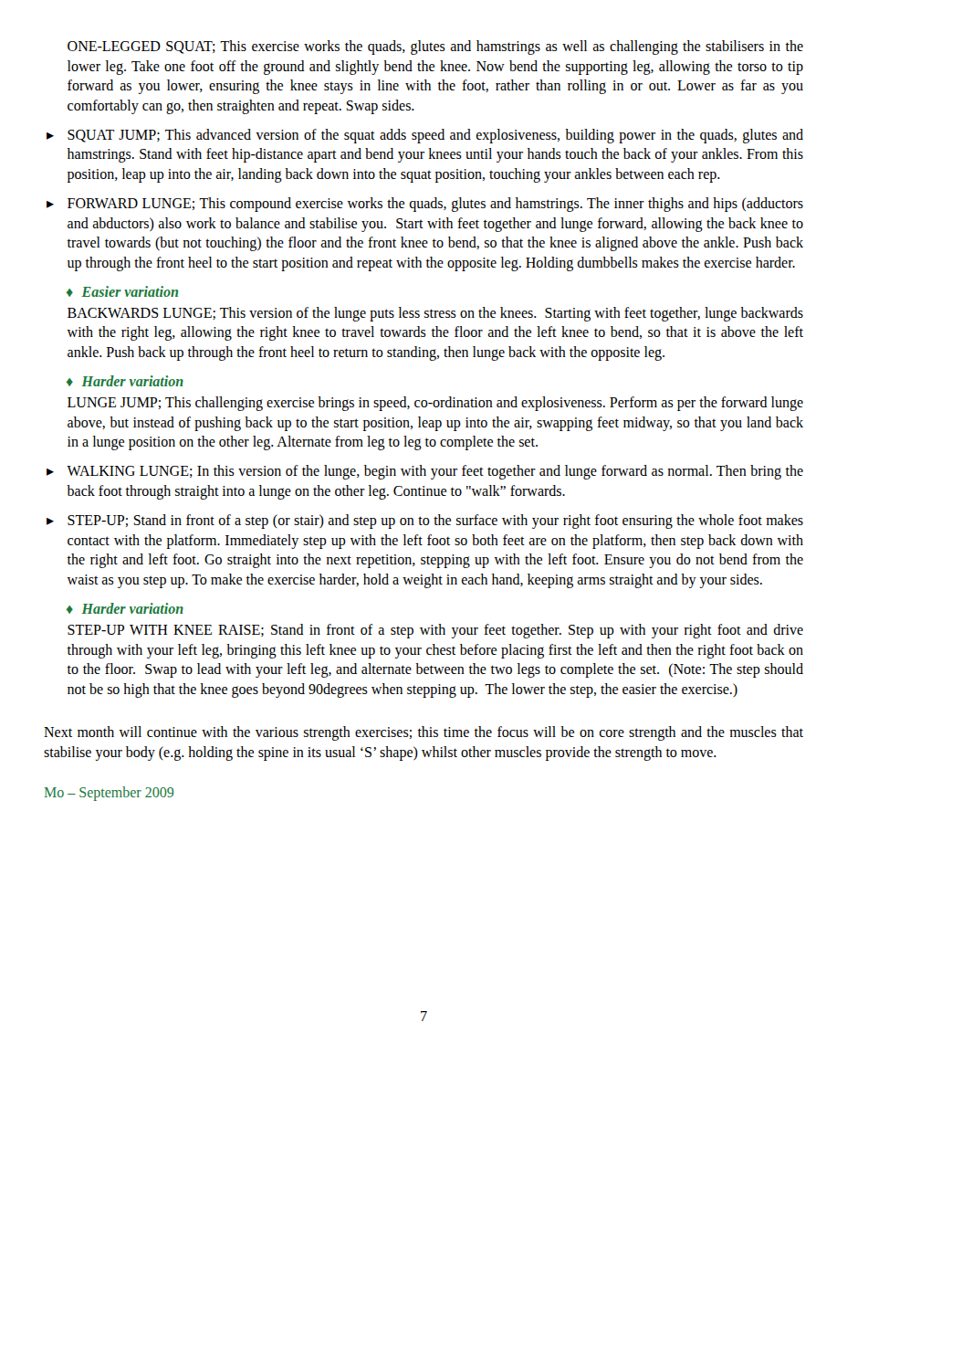ONE-LEGGED SQUAT; This exercise works the quads, glutes and hamstrings as well as challenging the stabilisers in the lower leg. Take one foot off the ground and slightly bend the knee. Now bend the supporting leg, allowing the torso to tip forward as you lower, ensuring the knee stays in line with the foot, rather than rolling in or out. Lower as far as you comfortably can go, then straighten and repeat. Swap sides.
SQUAT JUMP; This advanced version of the squat adds speed and explosiveness, building power in the quads, glutes and hamstrings. Stand with feet hip-distance apart and bend your knees until your hands touch the back of your ankles. From this position, leap up into the air, landing back down into the squat position, touching your ankles between each rep.
FORWARD LUNGE; This compound exercise works the quads, glutes and hamstrings. The inner thighs and hips (adductors and abductors) also work to balance and stabilise you. Start with feet together and lunge forward, allowing the back knee to travel towards (but not touching) the floor and the front knee to bend, so that the knee is aligned above the ankle. Push back up through the front heel to the start position and repeat with the opposite leg. Holding dumbbells makes the exercise harder.
Easier variation
BACKWARDS LUNGE; This version of the lunge puts less stress on the knees. Starting with feet together, lunge backwards with the right leg, allowing the right knee to travel towards the floor and the left knee to bend, so that it is above the left ankle. Push back up through the front heel to return to standing, then lunge back with the opposite leg.
Harder variation
LUNGE JUMP; This challenging exercise brings in speed, co-ordination and explosiveness. Perform as per the forward lunge above, but instead of pushing back up to the start position, leap up into the air, swapping feet midway, so that you land back in a lunge position on the other leg. Alternate from leg to leg to complete the set.
WALKING LUNGE; In this version of the lunge, begin with your feet together and lunge forward as normal. Then bring the back foot through straight into a lunge on the other leg. Continue to "walk” forwards.
STEP-UP; Stand in front of a step (or stair) and step up on to the surface with your right foot ensuring the whole foot makes contact with the platform. Immediately step up with the left foot so both feet are on the platform, then step back down with the right and left foot. Go straight into the next repetition, stepping up with the left foot. Ensure you do not bend from the waist as you step up. To make the exercise harder, hold a weight in each hand, keeping arms straight and by your sides.
Harder variation
STEP-UP WITH KNEE RAISE; Stand in front of a step with your feet together. Step up with your right foot and drive through with your left leg, bringing this left knee up to your chest before placing first the left and then the right foot back on to the floor. Swap to lead with your left leg, and alternate between the two legs to complete the set. (Note: The step should not be so high that the knee goes beyond 90degrees when stepping up. The lower the step, the easier the exercise.)
Next month will continue with the various strength exercises; this time the focus will be on core strength and the muscles that stabilise your body (e.g. holding the spine in its usual ‘S’ shape) whilst other muscles provide the strength to move.
Mo – September 2009
7